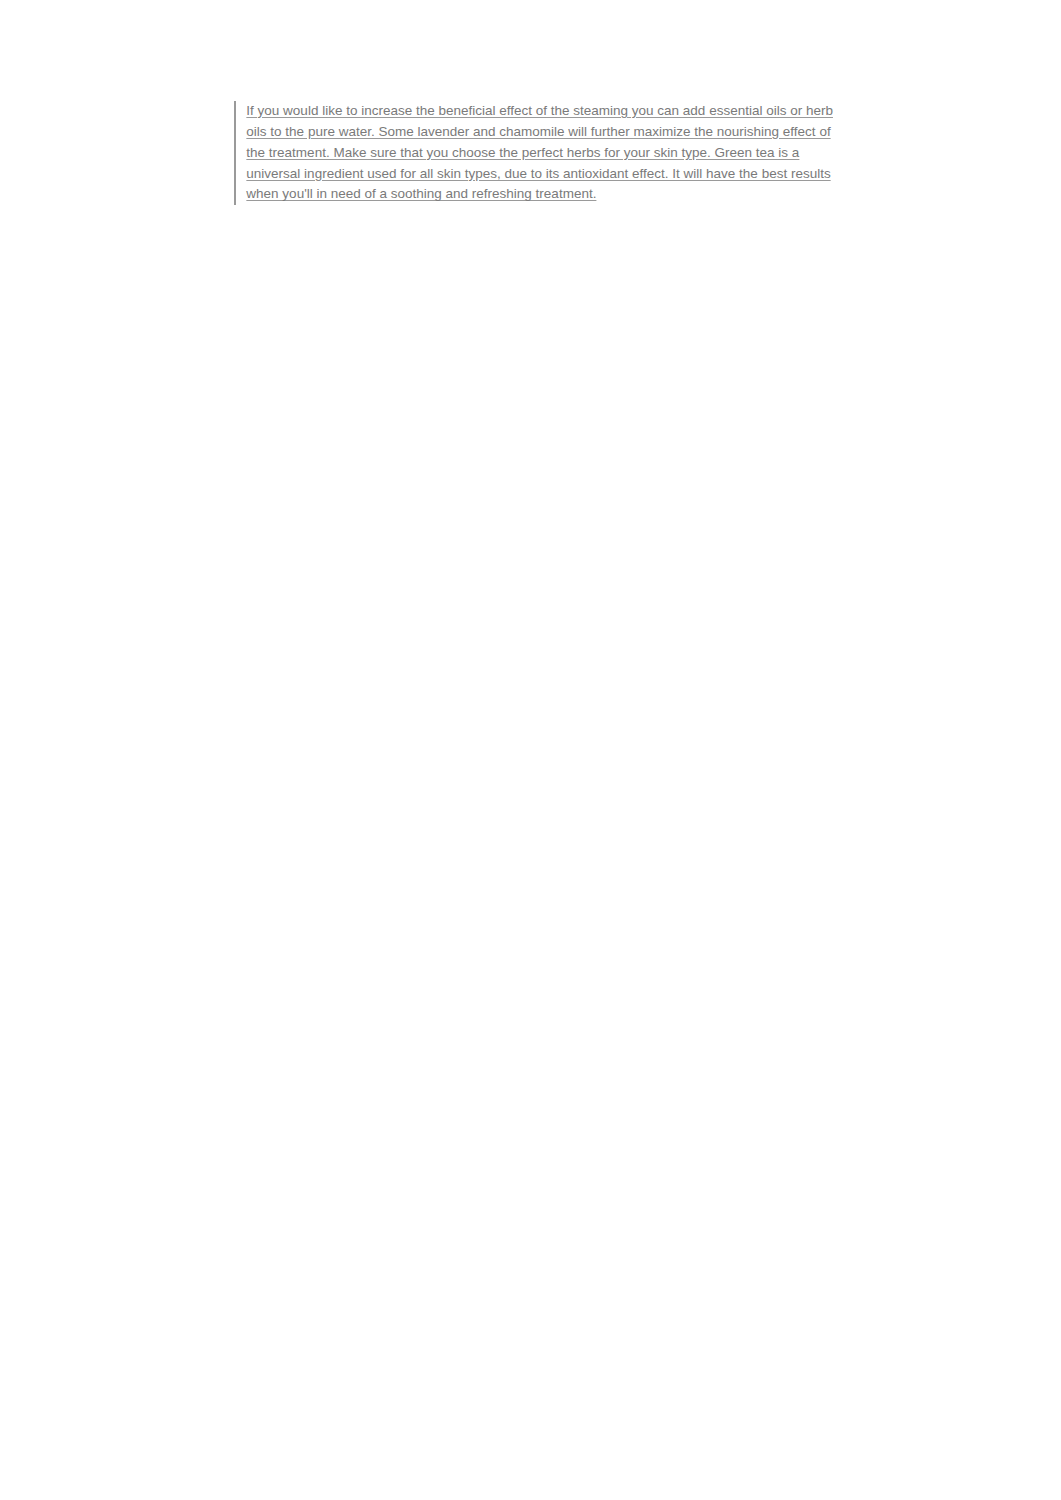If you would like to increase the beneficial effect of the steaming you can add essential oils or herb oils to the pure water. Some lavender and chamomile will further maximize the nourishing effect of the treatment. Make sure that you choose the perfect herbs for your skin type. Green tea is a universal ingredient used for all skin types, due to its antioxidant effect. It will have the best results when you'll in need of a soothing and refreshing treatment.